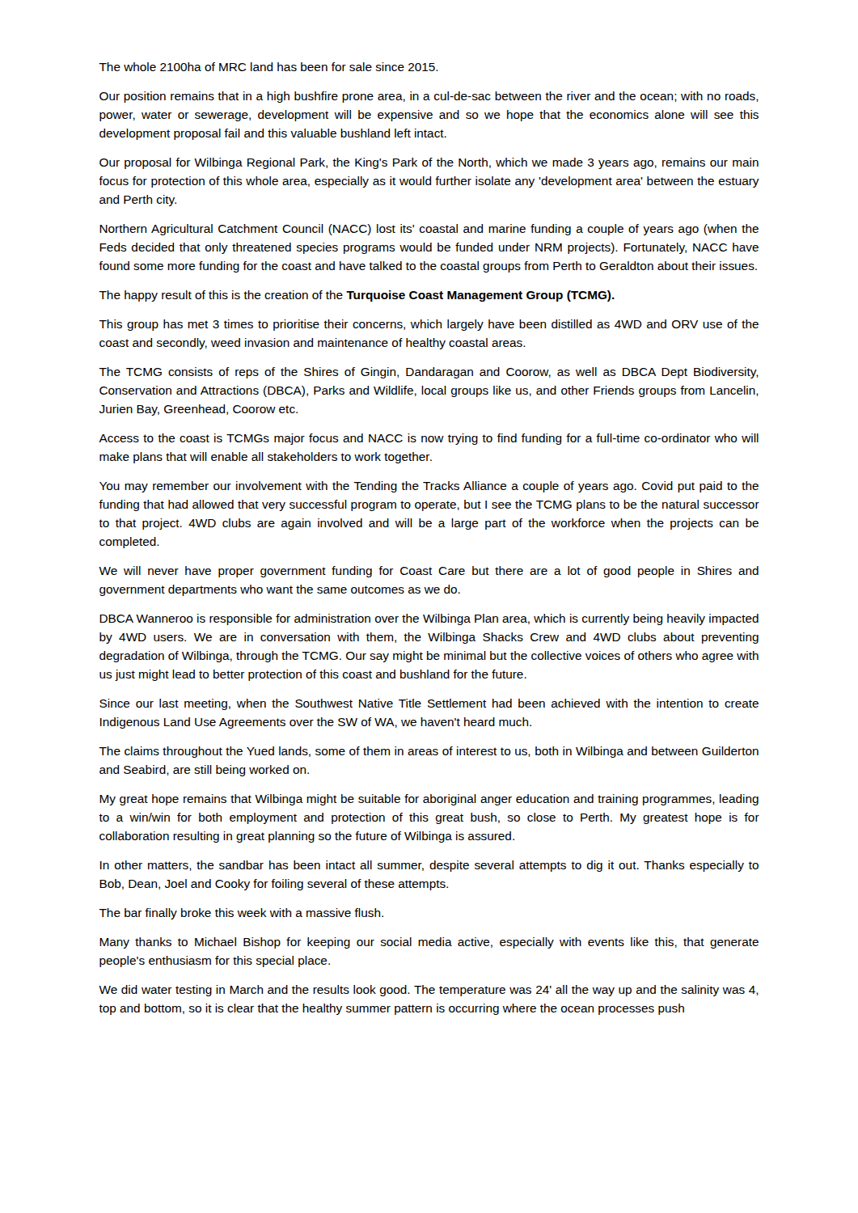The whole 2100ha of MRC land has been for sale since 2015.
Our position remains that in a high bushfire prone area, in a cul-de-sac between the river and the ocean; with no roads, power, water or sewerage, development will be expensive and so we hope that the economics alone will see this development proposal fail and this valuable bushland left intact.
Our proposal for Wilbinga Regional Park, the King's Park of the North, which we made 3 years ago, remains our main focus for protection of this whole area, especially as it would further isolate any 'development area' between the estuary and Perth city.
Northern Agricultural Catchment Council (NACC) lost its' coastal and marine funding a couple of years ago (when the Feds decided that only threatened species programs would be funded under NRM projects). Fortunately, NACC have found some more funding for the coast and have talked to the coastal groups from Perth to Geraldton about their issues.
The happy result of this is the creation of the Turquoise Coast Management Group (TCMG).
This group has met 3 times to prioritise their concerns, which largely have been distilled as 4WD and ORV use of the coast and secondly, weed invasion and maintenance of healthy coastal areas.
The TCMG consists of reps of the Shires of Gingin, Dandaragan and Coorow, as well as DBCA Dept Biodiversity, Conservation and Attractions (DBCA), Parks and Wildlife, local groups like us, and other Friends groups from Lancelin, Jurien Bay, Greenhead, Coorow etc.
Access to the coast is TCMGs major focus and NACC is now trying to find funding for a full-time co-ordinator who will make plans that will enable all stakeholders to work together.
You may remember our involvement with the Tending the Tracks Alliance a couple of years ago. Covid put paid to the funding that had allowed that very successful program to operate, but I see the TCMG plans to be the natural successor to that project. 4WD clubs are again involved and will be a large part of the workforce when the projects can be completed.
We will never have proper government funding for Coast Care but there are a lot of good people in Shires and government departments who want the same outcomes as we do.
DBCA Wanneroo is responsible for administration over the Wilbinga Plan area, which is currently being heavily impacted by 4WD users. We are in conversation with them, the Wilbinga Shacks Crew and 4WD clubs about preventing degradation of Wilbinga, through the TCMG. Our say might be minimal but the collective voices of others who agree with us just might lead to better protection of this coast and bushland for the future.
Since our last meeting, when the Southwest Native Title Settlement had been achieved with the intention to create Indigenous Land Use Agreements over the SW of WA, we haven't heard much.
The claims throughout the Yued lands, some of them in areas of interest to us, both in Wilbinga and between Guilderton and Seabird, are still being worked on.
My great hope remains that Wilbinga might be suitable for aboriginal anger education and training programmes, leading to a win/win for both employment and protection of this great bush, so close to Perth. My greatest hope is for collaboration resulting in great planning so the future of Wilbinga is assured.
In other matters, the sandbar has been intact all summer, despite several attempts to dig it out. Thanks especially to Bob, Dean, Joel and Cooky for foiling several of these attempts.
The bar finally broke this week with a massive flush.
Many thanks to Michael Bishop for keeping our social media active, especially with events like this, that generate people's enthusiasm for this special place.
We did water testing in March and the results look good. The temperature was 24' all the way up and the salinity was 4, top and bottom, so it is clear that the healthy summer pattern is occurring where the ocean processes push